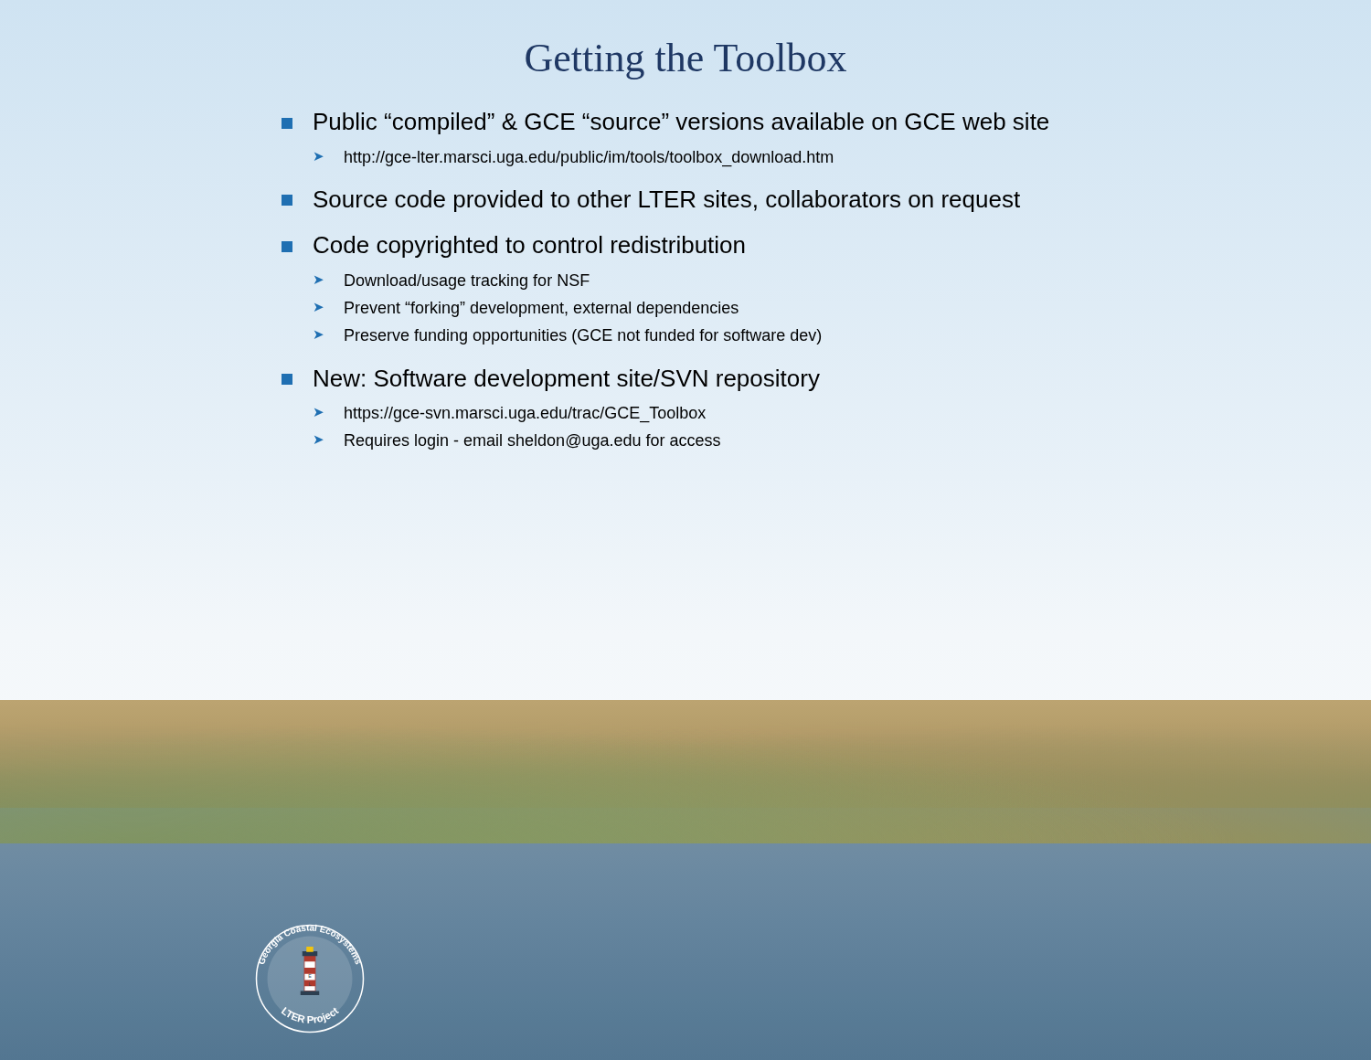Getting the Toolbox
Public “compiled” & GCE “source” versions available on GCE web site
http://gce-lter.marsci.uga.edu/public/im/tools/toolbox_download.htm
Source code provided to other LTER sites, collaborators on request
Code copyrighted to control redistribution
Download/usage tracking for NSF
Prevent “forking” development, external dependencies
Preserve funding opportunities (GCE not funded for software dev)
New: Software development site/SVN repository
https://gce-svn.marsci.uga.edu/trac/GCE_Toolbox
Requires login - email sheldon@uga.edu for access
Georgia Coastal Ecosystems LTER Project E L